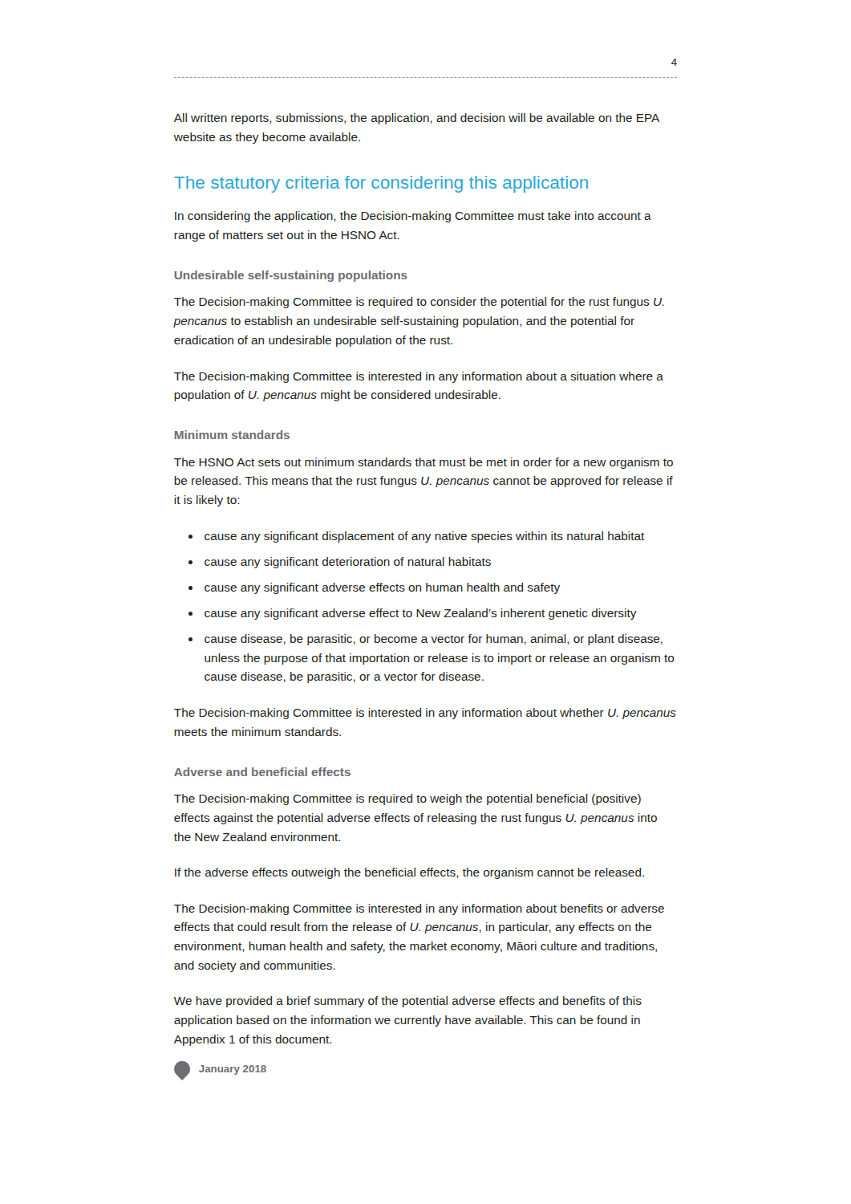4
All written reports, submissions, the application, and decision will be available on the EPA website as they become available.
The statutory criteria for considering this application
In considering the application, the Decision-making Committee must take into account a range of matters set out in the HSNO Act.
Undesirable self-sustaining populations
The Decision-making Committee is required to consider the potential for the rust fungus U. pencanus to establish an undesirable self-sustaining population, and the potential for eradication of an undesirable population of the rust.
The Decision-making Committee is interested in any information about a situation where a population of U. pencanus might be considered undesirable.
Minimum standards
The HSNO Act sets out minimum standards that must be met in order for a new organism to be released. This means that the rust fungus U. pencanus cannot be approved for release if it is likely to:
cause any significant displacement of any native species within its natural habitat
cause any significant deterioration of natural habitats
cause any significant adverse effects on human health and safety
cause any significant adverse effect to New Zealand’s inherent genetic diversity
cause disease, be parasitic, or become a vector for human, animal, or plant disease, unless the purpose of that importation or release is to import or release an organism to cause disease, be parasitic, or a vector for disease.
The Decision-making Committee is interested in any information about whether U. pencanus meets the minimum standards.
Adverse and beneficial effects
The Decision-making Committee is required to weigh the potential beneficial (positive) effects against the potential adverse effects of releasing the rust fungus U. pencanus into the New Zealand environment.
If the adverse effects outweigh the beneficial effects, the organism cannot be released.
The Decision-making Committee is interested in any information about benefits or adverse effects that could result from the release of U. pencanus, in particular, any effects on the environment, human health and safety, the market economy, Māori culture and traditions, and society and communities.
We have provided a brief summary of the potential adverse effects and benefits of this application based on the information we currently have available. This can be found in Appendix 1 of this document.
January 2018